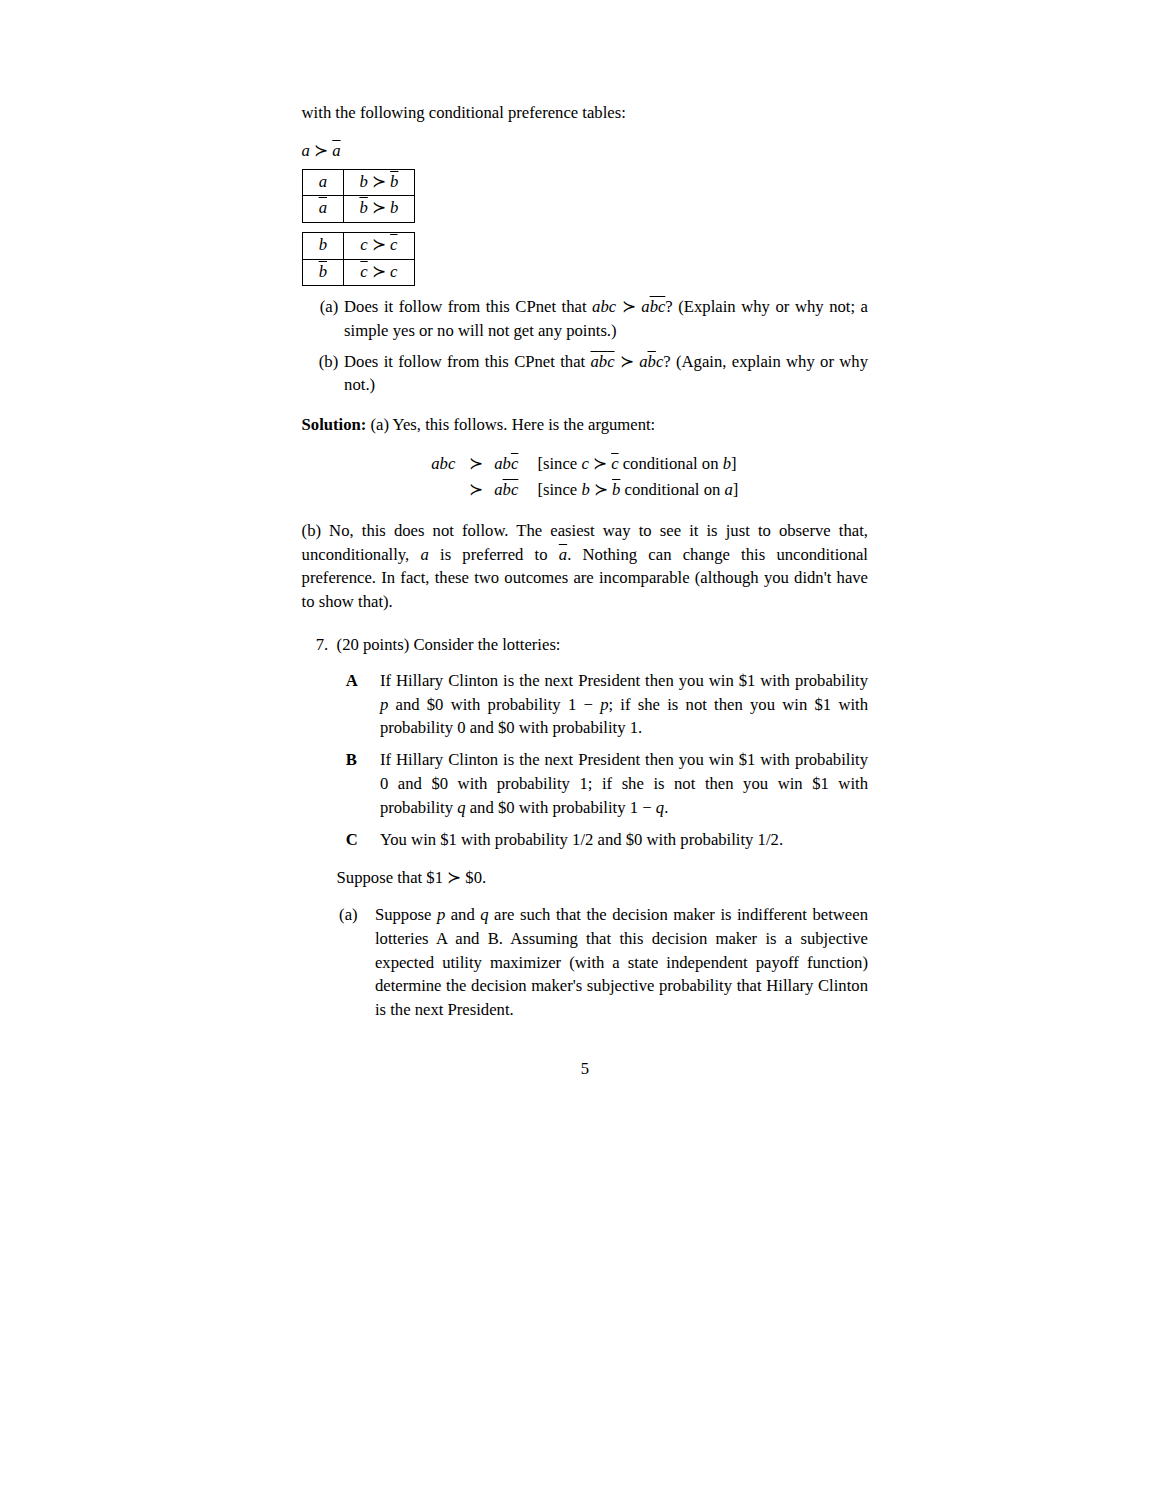with the following conditional preference tables:
a ≻ a
| a | b ≻ b |
| a | b ≻ b |
| b | c ≻ c |
| b | c ≻ c |
(a) Does it follow from this CPnet that abc ≻ abc? (Explain why or why not; a simple yes or no will not get any points.)
(b) Does it follow from this CPnet that abc ≻ abc? (Again, explain why or why not.)
Solution: (a) Yes, this follows. Here is the argument:
| abc | ≻ | ab c | [since c ≻ c conditional on b ] |
| | ≻ | a b c | [since b ≻ b conditional on a ] |
(b) No, this does not follow. The easiest way to see it is just to observe that, unconditionally, a is preferred to a. Nothing can change this unconditional preference. In fact, these two outcomes are incomparable (although you didn't have to show that).
7. (20 points) Consider the lotteries:
AIf Hillary Clinton is the next President then you win $1 with probability p and $0 with probability 1 − p; if she is not then you win $1 with probability 0 and $0 with probability 1.
BIf Hillary Clinton is the next President then you win $1 with probability 0 and $0 with probability 1; if she is not then you win $1 with probability q and $0 with probability 1 − q.
CYou win $1 with probability 1/2 and $0 with probability 1/2.
Suppose that $1 ≻ $0.
(a) Suppose p and q are such that the decision maker is indifferent between lotteries A and B. Assuming that this decision maker is a subjective expected utility maximizer (with a state independent payoff function) determine the decision maker's subjective probability that Hillary Clinton is the next President.
5